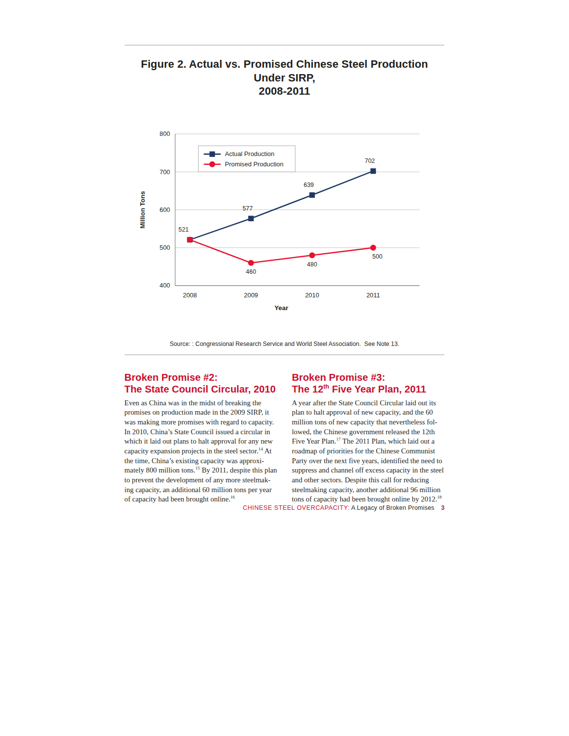Figure 2. Actual vs. Promised Chinese Steel Production Under SIRP,
2008-2011
800 700 600 500 400 Million Tons 2008 2009 2010 2011 Year 521 577 639 702 460 480 500 Actual Production Promised Production
Source: : Congressional Research Service and World Steel Association. See Note 13.
Broken Promise #2:
The State Council Circular, 2010
Even as China was in the midst of breaking the promises on production made in the 2009 SIRP, it was making more promises with regard to capacity. In 2010, China’s State Council issued a circular in which it laid out plans to halt approval for any new capacity expansion projects in the steel sector.14 At the time, China’s existing capacity was approximately 800 million tons.15 By 2011, despite this plan to prevent the development of any more steelmaking capacity, an additional 60 million tons per year of capacity had been brought online.16
Broken Promise #3:
The 12th Five Year Plan, 2011
A year after the State Council Circular laid out its plan to halt approval of new capacity, and the 60 million tons of new capacity that nevertheless followed, the Chinese government released the 12th Five Year Plan.17 The 2011 Plan, which laid out a roadmap of priorities for the Chinese Communist Party over the next five years, identified the need to suppress and channel off excess capacity in the steel and other sectors. Despite this call for reducing steelmaking capacity, another additional 96 million tons of capacity had been brought online by 2012.18
Chinese Steel Overcapacity: A Legacy of Broken Promises 3